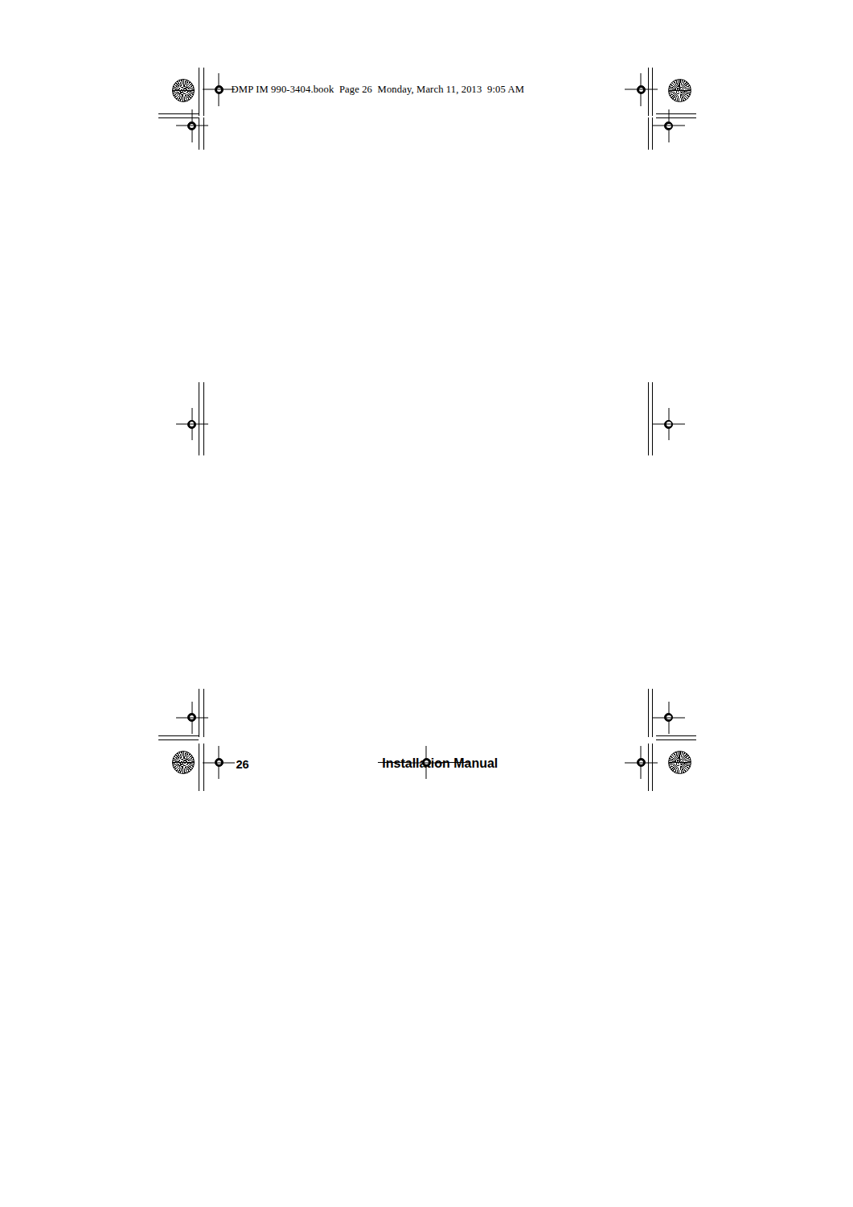DMP IM 990-3404.book Page 26 Monday, March 11, 2013 9:05 AM
26
Installation Manual